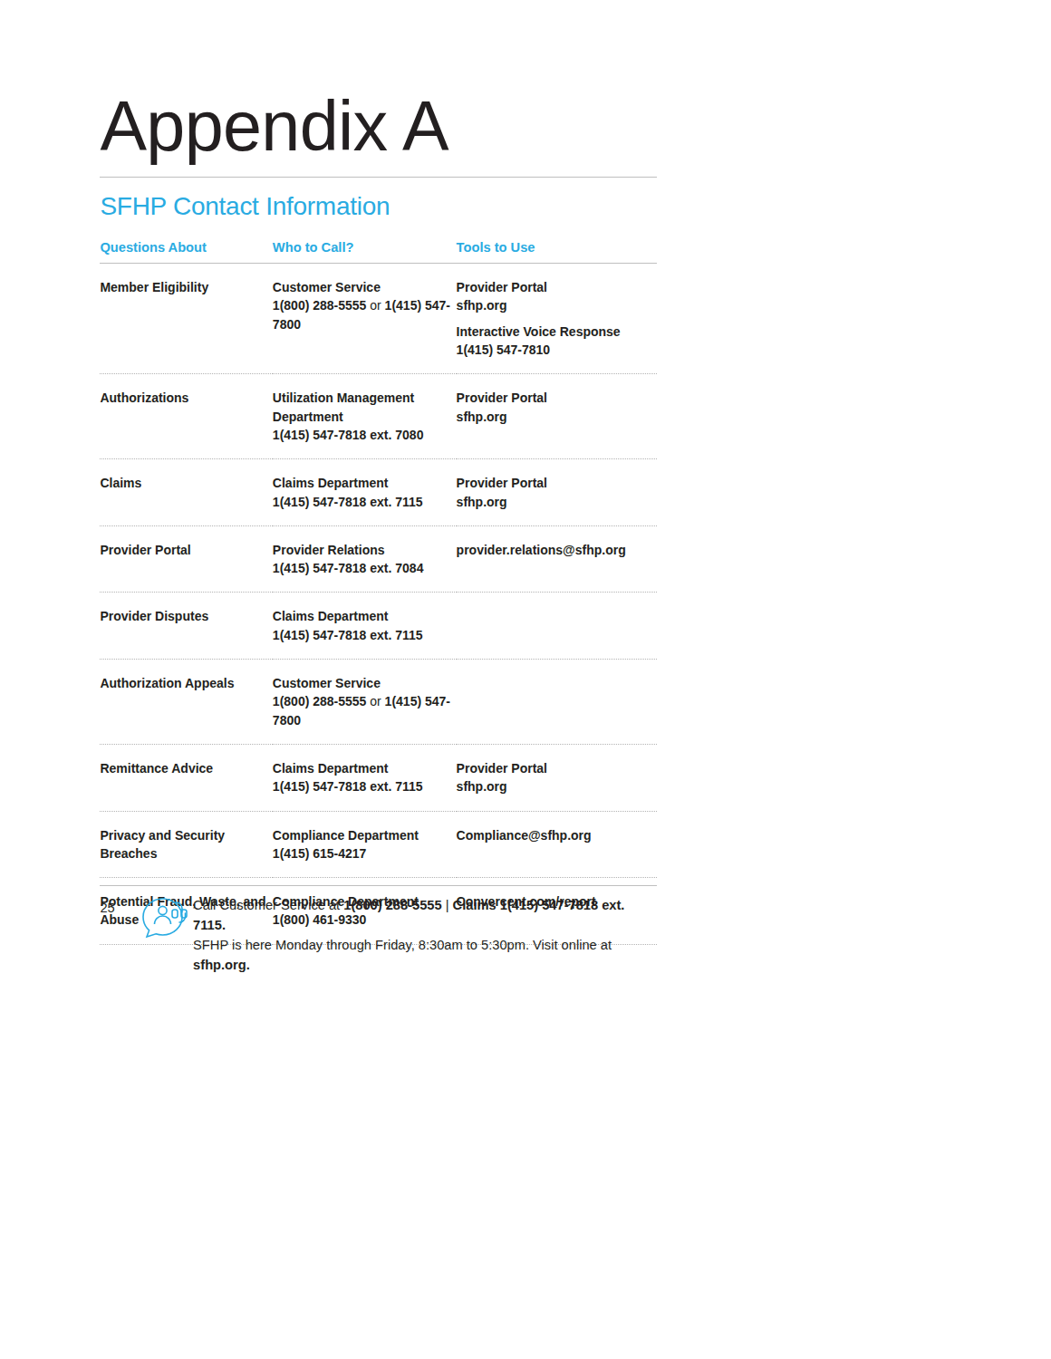Appendix A
SFHP Contact Information
| Questions About | Who to Call? | Tools to Use |
| --- | --- | --- |
| Member Eligibility | Customer Service 1(800) 288-5555 or 1(415) 547-7800 | Provider Portal sfhp.org Interactive Voice Response 1(415) 547-7810 |
| Authorizations | Utilization Management Department 1(415) 547-7818 ext. 7080 | Provider Portal sfhp.org |
| Claims | Claims Department 1(415) 547-7818 ext. 7115 | Provider Portal sfhp.org |
| Provider Portal | Provider Relations 1(415) 547-7818 ext. 7084 | provider.relations@sfhp.org |
| Provider Disputes | Claims Department 1(415) 547-7818 ext. 7115 | |
| Authorization Appeals | Customer Service 1(800) 288-5555 or 1(415) 547-7800 | |
| Remittance Advice | Claims Department 1(415) 547-7818 ext. 7115 | Provider Portal sfhp.org |
| Privacy and Security Breaches | Compliance Department 1(415) 615-4217 | Compliance@sfhp.org |
| Potential Fraud, Waste, and Abuse | Compliance Department 1(800) 461-9330 | Convercent.com/report |
25
Call Customer Service at 1(800) 288-5555 | Claims 1(415) 547-7818 ext. 7115.
SFHP is here Monday through Friday, 8:30am to 5:30pm. Visit online at sfhp.org.